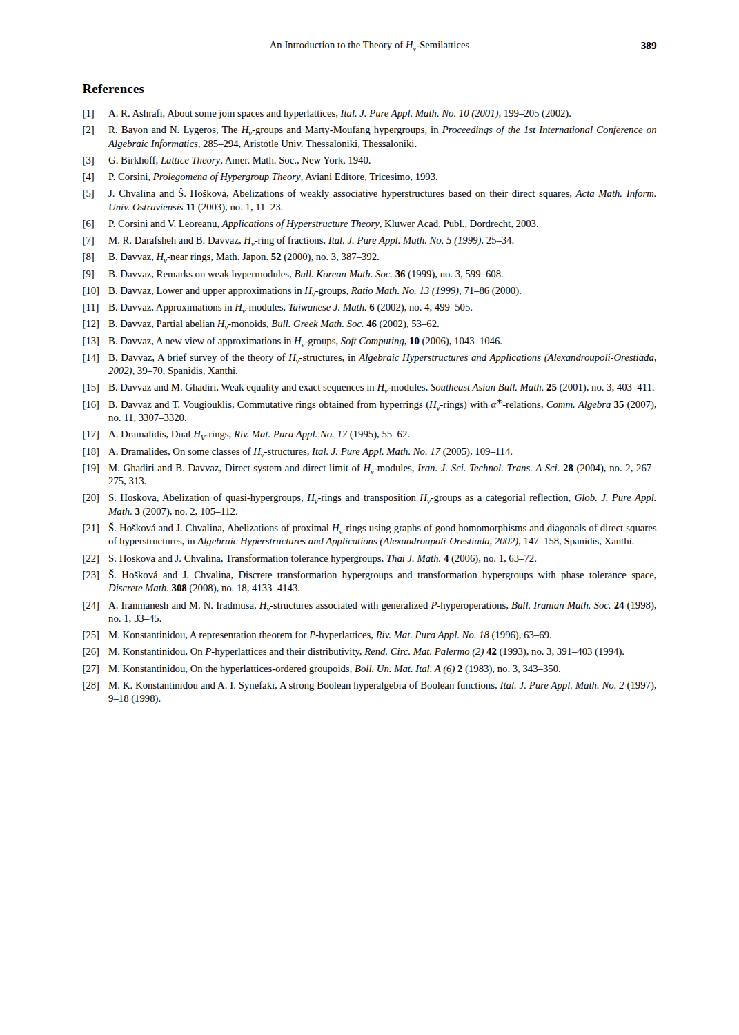An Introduction to the Theory of Hv-Semilattices 389
References
[1] A. R. Ashrafi, About some join spaces and hyperlattices, Ital. J. Pure Appl. Math. No. 10 (2001), 199–205 (2002).
[2] R. Bayon and N. Lygeros, The Hv-groups and Marty-Moufang hypergroups, in Proceedings of the 1st International Conference on Algebraic Informatics, 285–294, Aristotle Univ. Thessaloniki, Thessaloniki.
[3] G. Birkhoff, Lattice Theory, Amer. Math. Soc., New York, 1940.
[4] P. Corsini, Prolegomena of Hypergroup Theory, Aviani Editore, Tricesimo, 1993.
[5] J. Chvalina and Š. Hošková, Abelizations of weakly associative hyperstructures based on their direct squares, Acta Math. Inform. Univ. Ostraviensis 11 (2003), no. 1, 11–23.
[6] P. Corsini and V. Leoreanu, Applications of Hyperstructure Theory, Kluwer Acad. Publ., Dordrecht, 2003.
[7] M. R. Darafsheh and B. Davvaz, Hv-ring of fractions, Ital. J. Pure Appl. Math. No. 5 (1999), 25–34.
[8] B. Davvaz, Hv-near rings, Math. Japon. 52 (2000), no. 3, 387–392.
[9] B. Davvaz, Remarks on weak hypermodules, Bull. Korean Math. Soc. 36 (1999), no. 3, 599–608.
[10] B. Davvaz, Lower and upper approximations in Hv-groups, Ratio Math. No. 13 (1999), 71–86 (2000).
[11] B. Davvaz, Approximations in Hv-modules, Taiwanese J. Math. 6 (2002), no. 4, 499–505.
[12] B. Davvaz, Partial abelian Hv-monoids, Bull. Greek Math. Soc. 46 (2002), 53–62.
[13] B. Davvaz, A new view of approximations in Hv-groups, Soft Computing, 10 (2006), 1043–1046.
[14] B. Davvaz, A brief survey of the theory of Hv-structures, in Algebraic Hyperstructures and Applications (Alexandroupoli-Orestiada, 2002), 39–70, Spanidis, Xanthi.
[15] B. Davvaz and M. Ghadiri, Weak equality and exact sequences in Hv-modules, Southeast Asian Bull. Math. 25 (2001), no. 3, 403–411.
[16] B. Davvaz and T. Vougiouklis, Commutative rings obtained from hyperrings (Hv-rings) with α∗-relations, Comm. Algebra 35 (2007), no. 11, 3307–3320.
[17] A. Dramalidis, Dual HV-rings, Riv. Mat. Pura Appl. No. 17 (1995), 55–62.
[18] A. Dramalides, On some classes of Hv-structures, Ital. J. Pure Appl. Math. No. 17 (2005), 109–114.
[19] M. Ghadiri and B. Davvaz, Direct system and direct limit of Hv-modules, Iran. J. Sci. Technol. Trans. A Sci. 28 (2004), no. 2, 267–275, 313.
[20] S. Hoskova, Abelization of quasi-hypergroups, Hv-rings and transposition Hv-groups as a categorial reflection, Glob. J. Pure Appl. Math. 3 (2007), no. 2, 105–112.
[21] Š. Hošková and J. Chvalina, Abelizations of proximal Hv-rings using graphs of good homomorphisms and diagonals of direct squares of hyperstructures, in Algebraic Hyperstructures and Applications (Alexandroupoli-Orestiada, 2002), 147–158, Spanidis, Xanthi.
[22] S. Hoskova and J. Chvalina, Transformation tolerance hypergroups, Thai J. Math. 4 (2006), no. 1, 63–72.
[23] Š. Hošková and J. Chvalina, Discrete transformation hypergroups and transformation hypergroups with phase tolerance space, Discrete Math. 308 (2008), no. 18, 4133–4143.
[24] A. Iranmanesh and M. N. Iradmusa, Hv-structures associated with generalized P-hyperoperations, Bull. Iranian Math. Soc. 24 (1998), no. 1, 33–45.
[25] M. Konstantinidou, A representation theorem for P-hyperlattices, Riv. Mat. Pura Appl. No. 18 (1996), 63–69.
[26] M. Konstantinidou, On P-hyperlattices and their distributivity, Rend. Circ. Mat. Palermo (2) 42 (1993), no. 3, 391–403 (1994).
[27] M. Konstantinidou, On the hyperlattices-ordered groupoids, Boll. Un. Mat. Ital. A (6) 2 (1983), no. 3, 343–350.
[28] M. K. Konstantinidou and A. I. Synefaki, A strong Boolean hyperalgebra of Boolean functions, Ital. J. Pure Appl. Math. No. 2 (1997), 9–18 (1998).